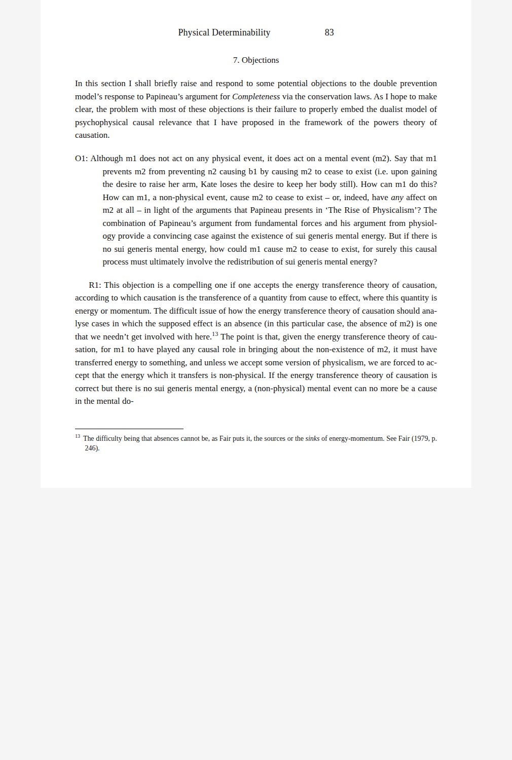Physical Determinability 83
7. Objections
In this section I shall briefly raise and respond to some potential objections to the double prevention model’s response to Papineau’s argument for Completeness via the conservation laws. As I hope to make clear, the problem with most of these objections is their failure to properly embed the dualist model of psychophysical causal relevance that I have proposed in the framework of the powers theory of causation.
O1: Although m1 does not act on any physical event, it does act on a mental event (m2). Say that m1 prevents m2 from preventing n2 causing b1 by causing m2 to cease to exist (i.e. upon gaining the desire to raise her arm, Kate loses the desire to keep her body still). How can m1 do this? How can m1, a non-physical event, cause m2 to cease to exist – or, indeed, have any affect on m2 at all – in light of the arguments that Papineau presents in ‘The Rise of Physicalism’? The combination of Papineau’s argument from fundamental forces and his argument from physiology provide a convincing case against the existence of sui generis mental energy. But if there is no sui generis mental energy, how could m1 cause m2 to cease to exist, for surely this causal process must ultimately involve the redistribution of sui generis mental energy?
R1: This objection is a compelling one if one accepts the energy transference theory of causation, according to which causation is the transference of a quantity from cause to effect, where this quantity is energy or momentum. The difficult issue of how the energy transference theory of causation should analyse cases in which the supposed effect is an absence (in this particular case, the absence of m2) is one that we needn’t get involved with here.13 The point is that, given the energy transference theory of causation, for m1 to have played any causal role in bringing about the non-existence of m2, it must have transferred energy to something, and unless we accept some version of physicalism, we are forced to accept that the energy which it transfers is non-physical. If the energy transference theory of causation is correct but there is no sui generis mental energy, a (non-physical) mental event can no more be a cause in the mental do-
13 The difficulty being that absences cannot be, as Fair puts it, the sources or the sinks of energy-momentum. See Fair (1979, p. 246).